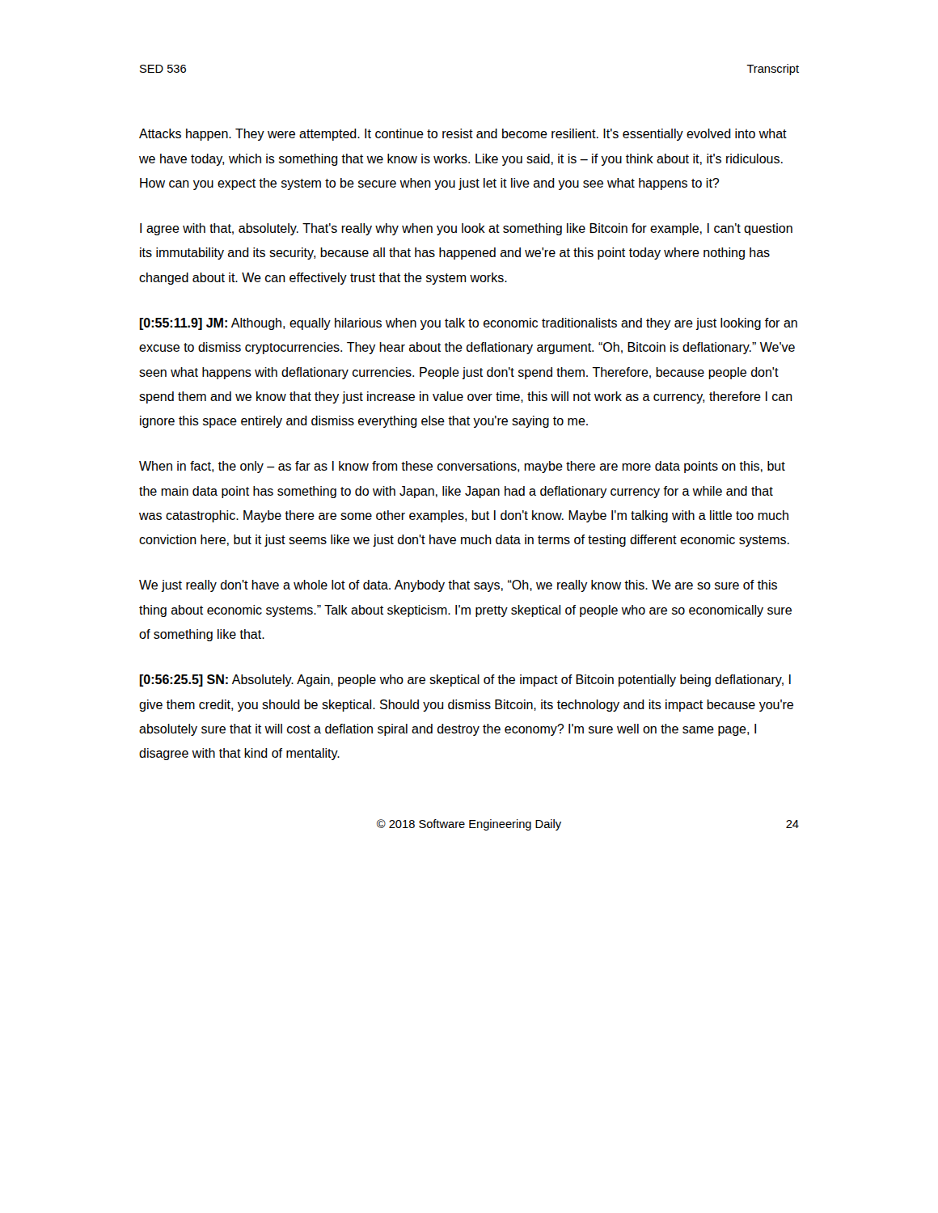SED 536 Transcript
Attacks happen. They were attempted. It continue to resist and become resilient. It's essentially evolved into what we have today, which is something that we know is works. Like you said, it is – if you think about it, it's ridiculous. How can you expect the system to be secure when you just let it live and you see what happens to it?
I agree with that, absolutely. That's really why when you look at something like Bitcoin for example, I can't question its immutability and its security, because all that has happened and we're at this point today where nothing has changed about it. We can effectively trust that the system works.
[0:55:11.9] JM: Although, equally hilarious when you talk to economic traditionalists and they are just looking for an excuse to dismiss cryptocurrencies. They hear about the deflationary argument. “Oh, Bitcoin is deflationary.” We've seen what happens with deflationary currencies. People just don't spend them. Therefore, because people don't spend them and we know that they just increase in value over time, this will not work as a currency, therefore I can ignore this space entirely and dismiss everything else that you're saying to me.
When in fact, the only – as far as I know from these conversations, maybe there are more data points on this, but the main data point has something to do with Japan, like Japan had a deflationary currency for a while and that was catastrophic. Maybe there are some other examples, but I don't know. Maybe I'm talking with a little too much conviction here, but it just seems like we just don't have much data in terms of testing different economic systems.
We just really don't have a whole lot of data. Anybody that says, “Oh, we really know this. We are so sure of this thing about economic systems.” Talk about skepticism. I'm pretty skeptical of people who are so economically sure of something like that.
[0:56:25.5] SN: Absolutely. Again, people who are skeptical of the impact of Bitcoin potentially being deflationary, I give them credit, you should be skeptical. Should you dismiss Bitcoin, its technology and its impact because you're absolutely sure that it will cost a deflation spiral and destroy the economy? I'm sure well on the same page, I disagree with that kind of mentality.
© 2018 Software Engineering Daily 24